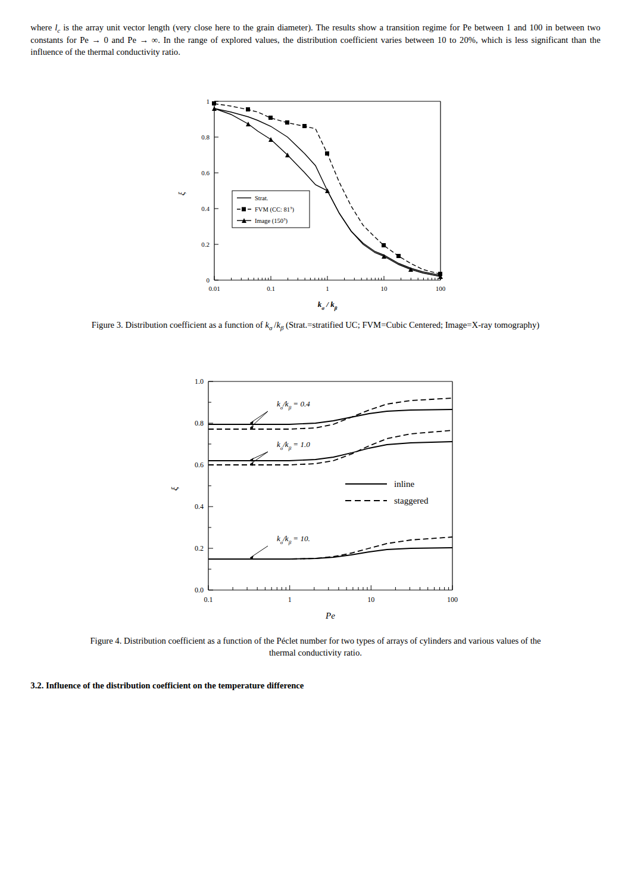where lc is the array unit vector length (very close here to the grain diameter). The results show a transition regime for Pe between 1 and 100 in between two constants for Pe → 0 and Pe → ∞. In the range of explored values, the distribution coefficient varies between 10 to 20%, which is less significant than the influence of the thermal conductivity ratio.
0 0.2 0.4 0.6 0.8 1 0.01 0.1 1 10 100 Strat. FVM (CC: 813) Image (1503) ξ kσ / kβ
Figure 3. Distribution coefficient as a function of kσ /kβ (Strat.=stratified UC; FVM=Cubic Centered; Image=X-ray tomography)
0.0 0.2 0.4 0.6 0.8 1.0 0.1 1 10 100 kσ/kβ = 0.4 kσ/kβ = 1.0 kσ/kβ = 10. inline staggered ξ Pe
Figure 4. Distribution coefficient as a function of the Péclet number for two types of arrays of cylinders and various values of the thermal conductivity ratio.
3.2. Influence of the distribution coefficient on the temperature difference